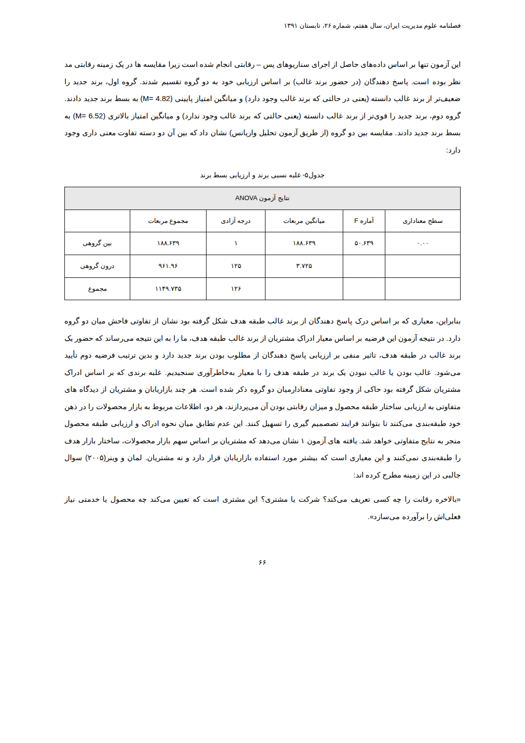فصلنامه علوم مدیریت ایران، سال هفتم، شماره ۲۶، تابستان ۱۳۹۱
این آزمون تنها بر اساس داده‌های حاصل از اجرای سناریوهای پس – رقابتی انجام شده است زیرا مقایسه ها در یک زمینه رقابتی مد نظر بوده است. پاسخ دهندگان (در حضور برند غالب) بر اساس ارزیابی خود به دو گروه تقسیم شدند. گروه اول، برند جدید را ضعیف‌تر از برند غالب دانسته (یعنی در حالتی که برند غالب وجود دارد) و میانگین امتیاز پایینی (4.82 =M) به بسط برند جدید دادند. گروه دوم، برند جدید را قوی‌تر از برند غالب دانسته (یعنی حالتی که برند غالب وجود ندارد) و میانگین امتیاز بالاتری (6.52 =M) به بسط برند جدید دادند. مقایسه بین دو گروه (از طریق آزمون تحلیل واریانس) نشان داد که بین آن دو دسته تفاوت معنی داری وجود دارد:
جدول۵- غلبه نسبی برند و ارزیابی بسط برند
| نتایج آزمون ANOVA |
| --- |
| سطح معناداری | آماره F | میانگین مربعات | درجه آزادی | مجموع مربعات | |
| ۰.۰۰ | ۵۰.۶۳۹ | ۱۸۸.۶۳۹ | ۱ | ۱۸۸.۶۳۹ | بین گروهی |
| | | ۳.۷۲۵ | ۱۲۵ | ۹۶۱.۹۶ | درون گروهی |
| | | | ۱۲۶ | ۱۱۴۹.۷۳۵ | مجموع |
بنابراین، معیاری که بر اساس درک پاسخ دهندگان از برند غالب طبقه هدف شکل گرفته بود نشان از تفاوتی فاحش میان دو گروه دارد. در نتیجه آزمون این فرضیه بر اساس معیار ادراک مشتریان از برند غالب طبقه هدف، ما را به این نتیجه می‌رساند که حضور یک برند غالب در طبقه هدف، تاثیر منفی بر ارزیابی پاسخ دهندگان از مطلوب بودن برند جدید دارد و بدین ترتیب فرضیه دوم تأیید می‌شود. غالب بودن یا غالب نبودن یک برند در طبقه هدف را با معیار به‌خاطرآوری سنجیدیم. غلبه برندی که بر اساس ادراک مشتریان شکل گرفته بود حاکی از وجود تفاوتی معنادارمیان دو گروه ذکر شده است. هر چند بازاریابان و مشتریان از دیدگاه های متفاوتی به ارزیابی ساختار طبقه محصول و میزان رقابتی بودن آن می‌پردازند، هر دو، اطلاعات مربوط به بازار محصولات را در ذهن خود طبقه‌بندی می‌کنند تا بتوانند فرایند تصصمیم گیری را تسهیل کنند. این عدم تطابق میان نحوه ادراک و ارزیابی طبقه محصول منجر به نتایج متفاوتی خواهد شد. یافته های آزمون ۱ نشان می‌دهد که مشتریان بر اساس سهم بازار محصولات، ساختار بازار هدف را طبقه‌بندی نمی‌کنند و این معیاری است که بیشتر مورد استفاده بازاریابان قرار دارد و نه مشتریان. لمان و وینر(۲۰۰۵) سوال جالبی در این زمینه مطرح کرده اند:
«بالاخره رقابت را چه کسی تعریف می‌کند؟ شرکت یا مشتری؟ این مشتری است که تعیین می‌کند چه محصول یا خدمتی نیاز فعلی‌اش را برآورده می‌سازد».
۶۶